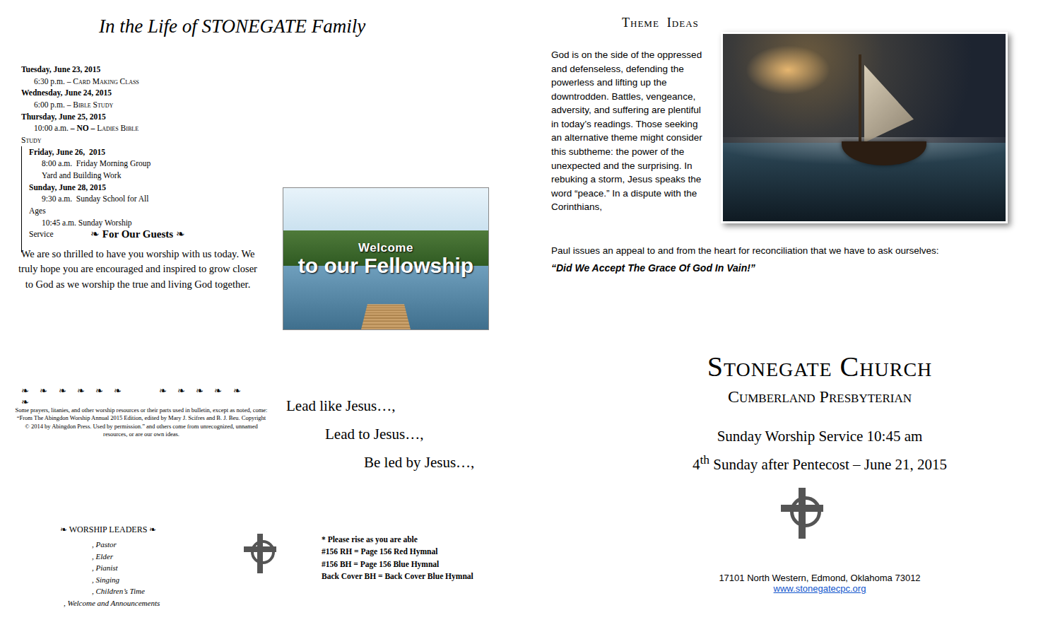In the Life of STONEGATE Family
Tuesday, June 23, 2015
6:30 p.m. – Card Making Class
Wednesday, June 24, 2015
6:00 p.m. – Bible Study
Thursday, June 25, 2015
10:00 a.m. – NO – Ladies Bible Study
Friday, June 26, 2015
8:00 a.m. Friday Morning Group
Yard and Building Work
Sunday, June 28, 2015
9:30 a.m. Sunday School for All Ages
10:45 a.m. Sunday Worship Service
❧ For Our Guests ❧
We are so thrilled to have you worship with us today. We truly hope you are encouraged and inspired to grow closer to God as we worship the true and living God together.
Welcome
to our Fellowship
❧ ❧ ❧ ❧ ❧ ❧ ❧ ❧ ❧ ❧ ❧ ❧
Some prayers, litanies, and other worship resources or their parts used in bulletin, except as noted, come: “From The Abingdon Worship Annual 2015 Edition, edited by Mary J. Scifres and B. J. Beu. Copyright © 2014 by Abingdon Press. Used by permission.” and others come from unrecognized, unnamed resources, or are our own ideas.
Lead like Jesus…,
Lead to Jesus…,
Be led by Jesus…,
❧ WORSHIP LEADERS ❧
, Pastor
, Elder
, Pianist
, Singing
, Children’s Time
, Welcome and Announcements
* Please rise as you are able
#156 RH = Page 156 Red Hymnal
#156 BH = Page 156 Blue Hymnal
Back Cover BH = Back Cover Blue Hymnal
Theme Ideas
God is on the side of the oppressed and defenseless, defending the powerless and lifting up the downtrodden. Battles, vengeance, adversity, and suffering are plentiful in today’s readings. Those seeking an alternative theme might consider this subtheme: the power of the unexpected and the surprising. In rebuking a storm, Jesus speaks the word “peace.” In a dispute with the Corinthians,
Paul issues an appeal to and from the heart for reconciliation that we have to ask ourselves:
“Did We Accept The Grace Of God In Vain!”
Stonegate Church
Cumberland Presbyterian
Sunday Worship Service 10:45 am
4th Sunday after Pentecost – June 21, 2015
17101 North Western, Edmond, Oklahoma 73012
www.stonegatecpc.org